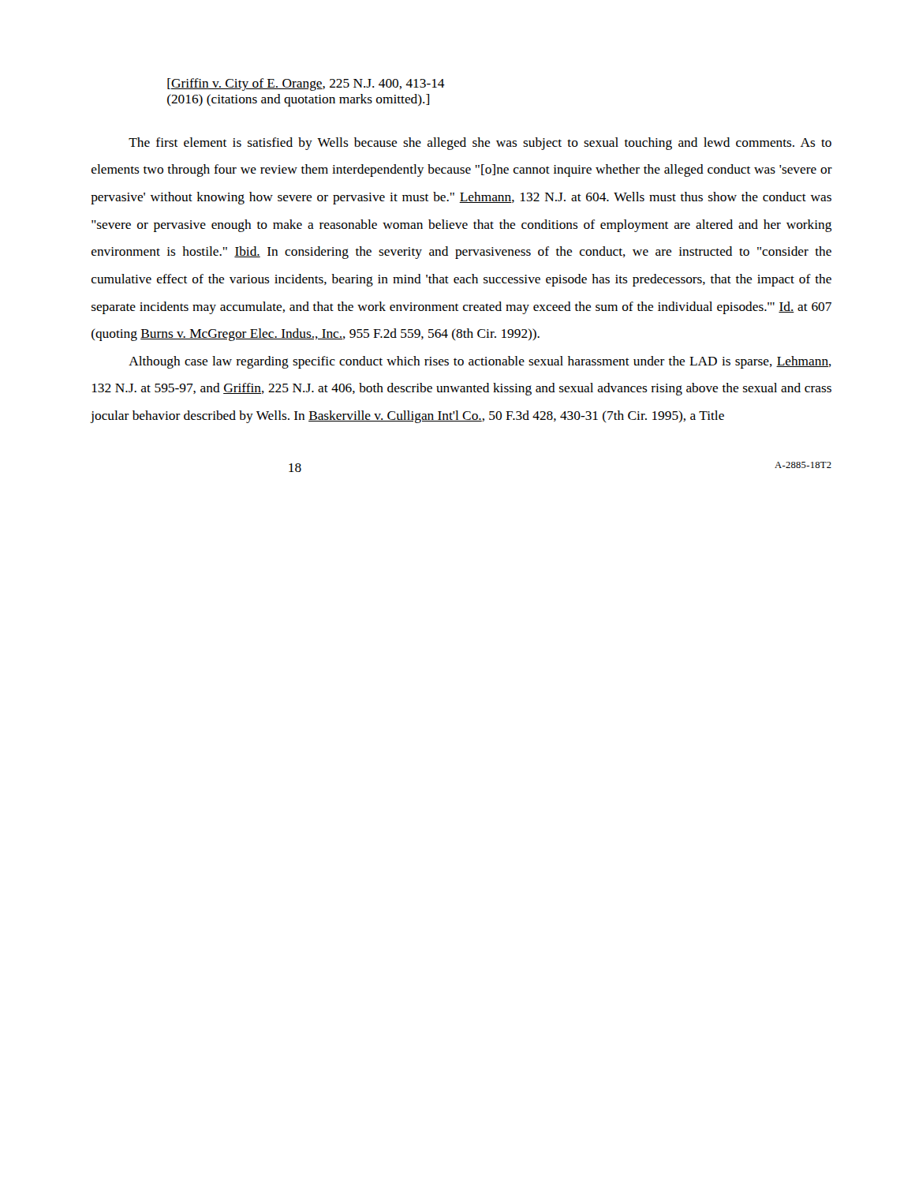[Griffin v. City of E. Orange, 225 N.J. 400, 413-14
(2016) (citations and quotation marks omitted).]
The first element is satisfied by Wells because she alleged she was subject to sexual touching and lewd comments. As to elements two through four we review them interdependently because "[o]ne cannot inquire whether the alleged conduct was 'severe or pervasive' without knowing how severe or pervasive it must be." Lehmann, 132 N.J. at 604. Wells must thus show the conduct was "severe or pervasive enough to make a reasonable woman believe that the conditions of employment are altered and her working environment is hostile." Ibid. In considering the severity and pervasiveness of the conduct, we are instructed to "consider the cumulative effect of the various incidents, bearing in mind 'that each successive episode has its predecessors, that the impact of the separate incidents may accumulate, and that the work environment created may exceed the sum of the individual episodes.'" Id. at 607 (quoting Burns v. McGregor Elec. Indus., Inc., 955 F.2d 559, 564 (8th Cir. 1992)).
Although case law regarding specific conduct which rises to actionable sexual harassment under the LAD is sparse, Lehmann, 132 N.J. at 595-97, and Griffin, 225 N.J. at 406, both describe unwanted kissing and sexual advances rising above the sexual and crass jocular behavior described by Wells. In Baskerville v. Culligan Int'l Co., 50 F.3d 428, 430-31 (7th Cir. 1995), a Title
18 A-2885-18T2